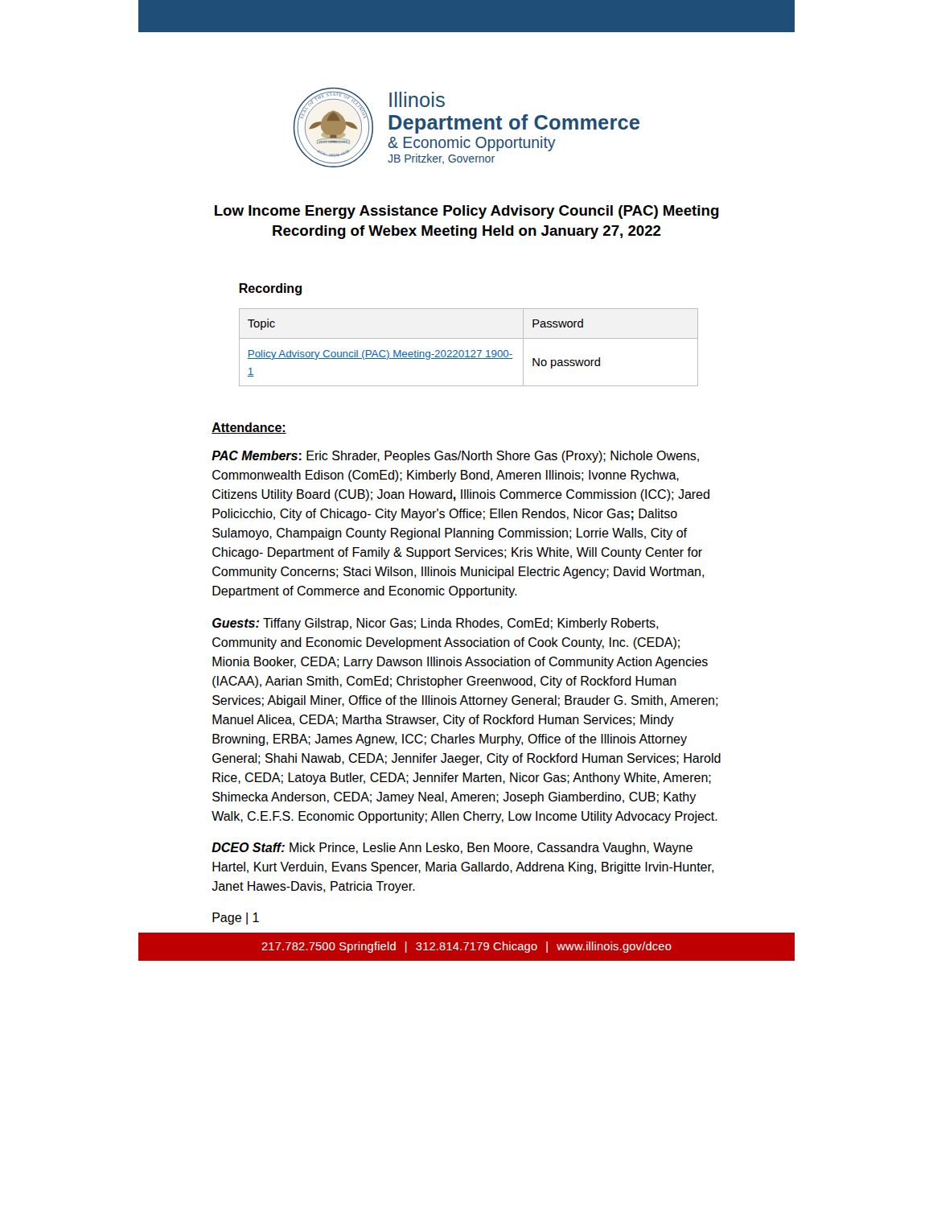SEAL OF THE STATE OF ILLINOIS AUG. 26TH 1818 STATE SOVEREIGNTY
Illinois
Department of Commerce
& Economic Opportunity
JB Pritzker, Governor
Low Income Energy Assistance Policy Advisory Council (PAC) Meeting Recording of Webex Meeting Held on January 27, 2022
Recording
| Topic | Password |
| --- | --- |
| Policy Advisory Council (PAC) Meeting-20220127 1900-1 | No password |
Attendance:
PAC Members: Eric Shrader, Peoples Gas/North Shore Gas (Proxy); Nichole Owens, Commonwealth Edison (ComEd); Kimberly Bond, Ameren Illinois; Ivonne Rychwa, Citizens Utility Board (CUB); Joan Howard, Illinois Commerce Commission (ICC); Jared Policicchio, City of Chicago- City Mayor's Office; Ellen Rendos, Nicor Gas; Dalitso Sulamoyo, Champaign County Regional Planning Commission; Lorrie Walls, City of Chicago- Department of Family & Support Services; Kris White, Will County Center for Community Concerns; Staci Wilson, Illinois Municipal Electric Agency; David Wortman, Department of Commerce and Economic Opportunity.
Guests: Tiffany Gilstrap, Nicor Gas; Linda Rhodes, ComEd; Kimberly Roberts, Community and Economic Development Association of Cook County, Inc. (CEDA); Mionia Booker, CEDA; Larry Dawson Illinois Association of Community Action Agencies (IACAA), Aarian Smith, ComEd; Christopher Greenwood, City of Rockford Human Services; Abigail Miner, Office of the Illinois Attorney General; Brauder G. Smith, Ameren; Manuel Alicea, CEDA; Martha Strawser, City of Rockford Human Services; Mindy Browning, ERBA; James Agnew, ICC; Charles Murphy, Office of the Illinois Attorney General; Shahi Nawab, CEDA; Jennifer Jaeger, City of Rockford Human Services; Harold Rice, CEDA; Latoya Butler, CEDA; Jennifer Marten, Nicor Gas; Anthony White, Ameren; Shimecka Anderson, CEDA; Jamey Neal, Ameren; Joseph Giamberdino, CUB; Kathy Walk, C.E.F.S. Economic Opportunity; Allen Cherry, Low Income Utility Advocacy Project.
DCEO Staff: Mick Prince, Leslie Ann Lesko, Ben Moore, Cassandra Vaughn, Wayne Hartel, Kurt Verduin, Evans Spencer, Maria Gallardo, Addrena King, Brigitte Irvin-Hunter, Janet Hawes-Davis, Patricia Troyer.
Page | 1
217.782.7500 Springfield|312.814.7179 Chicago|www.illinois.gov/dceo